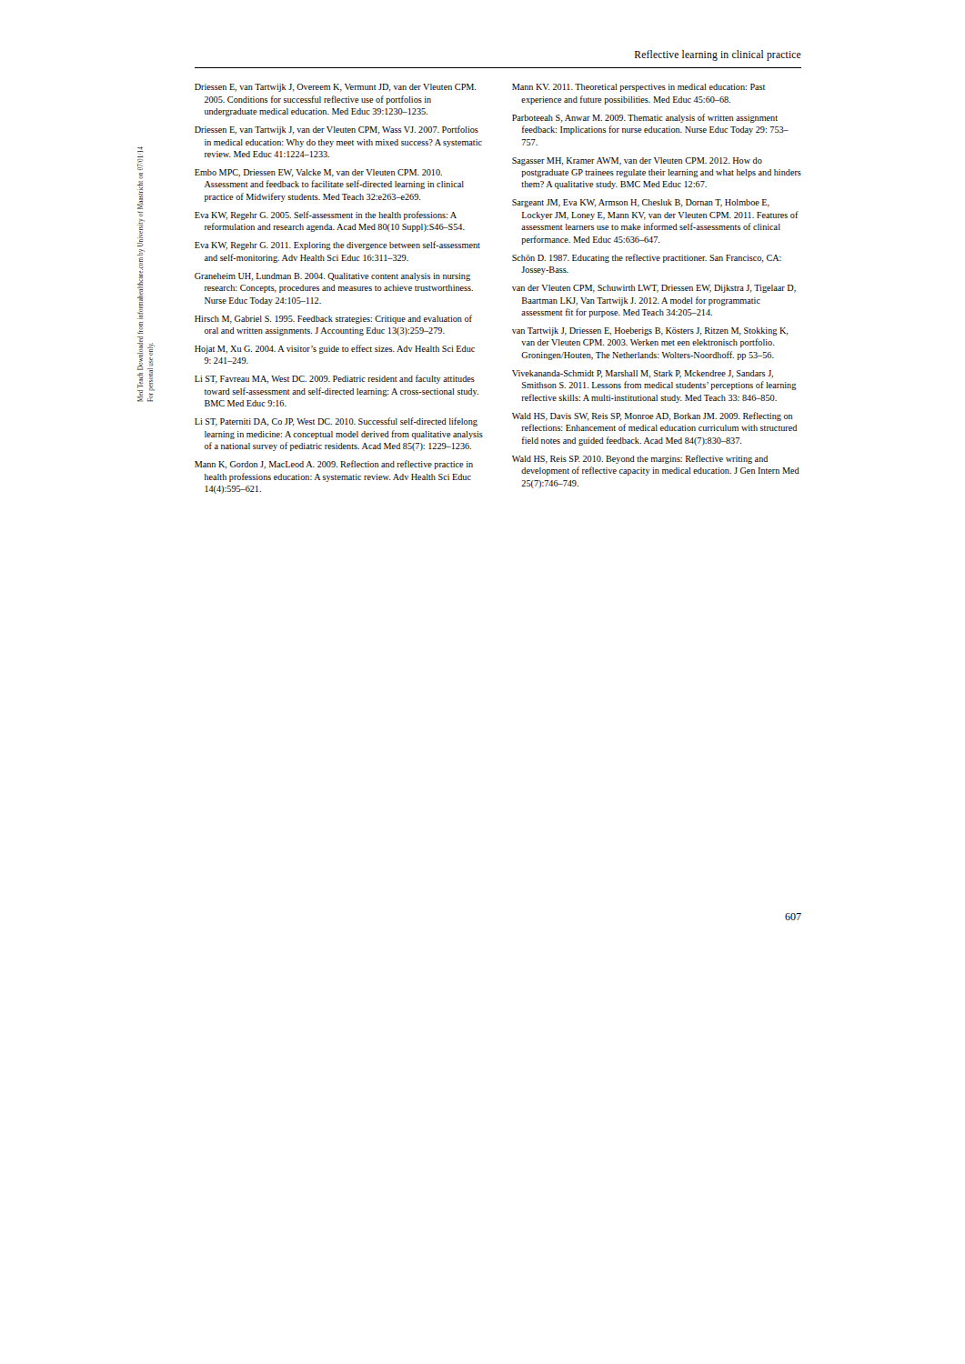Med Teach Downloaded from informahealthcare.com by University of Maastricht on 07/01/14 For personal use only.
Reflective learning in clinical practice
Driessen E, van Tartwijk J, Overeem K, Vermunt JD, van der Vleuten CPM. 2005. Conditions for successful reflective use of portfolios in undergraduate medical education. Med Educ 39:1230–1235.
Driessen E, van Tartwijk J, van der Vleuten CPM, Wass VJ. 2007. Portfolios in medical education: Why do they meet with mixed success? A systematic review. Med Educ 41:1224–1233.
Embo MPC, Driessen EW, Valcke M, van der Vleuten CPM. 2010. Assessment and feedback to facilitate self-directed learning in clinical practice of Midwifery students. Med Teach 32:e263–e269.
Eva KW, Regehr G. 2005. Self-assessment in the health professions: A reformulation and research agenda. Acad Med 80(10 Suppl):S46–S54.
Eva KW, Regehr G. 2011. Exploring the divergence between self-assessment and self-monitoring. Adv Health Sci Educ 16:311–329.
Graneheim UH, Lundman B. 2004. Qualitative content analysis in nursing research: Concepts, procedures and measures to achieve trustworthiness. Nurse Educ Today 24:105–112.
Hirsch M, Gabriel S. 1995. Feedback strategies: Critique and evaluation of oral and written assignments. J Accounting Educ 13(3):259–279.
Hojat M, Xu G. 2004. A visitor’s guide to effect sizes. Adv Health Sci Educ 9: 241–249.
Li ST, Favreau MA, West DC. 2009. Pediatric resident and faculty attitudes toward self-assessment and self-directed learning: A cross-sectional study. BMC Med Educ 9:16.
Li ST, Paterniti DA, Co JP, West DC. 2010. Successful self-directed lifelong learning in medicine: A conceptual model derived from qualitative analysis of a national survey of pediatric residents. Acad Med 85(7): 1229–1236.
Mann K, Gordon J, MacLeod A. 2009. Reflection and reflective practice in health professions education: A systematic review. Adv Health Sci Educ 14(4):595–621.
Mann KV. 2011. Theoretical perspectives in medical education: Past experience and future possibilities. Med Educ 45:60–68.
Parboteeah S, Anwar M. 2009. Thematic analysis of written assignment feedback: Implications for nurse education. Nurse Educ Today 29: 753–757.
Sagasser MH, Kramer AWM, van der Vleuten CPM. 2012. How do postgraduate GP trainees regulate their learning and what helps and hinders them? A qualitative study. BMC Med Educ 12:67.
Sargeant JM, Eva KW, Armson H, Chesluk B, Dornan T, Holmboe E, Lockyer JM, Loney E, Mann KV, van der Vleuten CPM. 2011. Features of assessment learners use to make informed self-assessments of clinical performance. Med Educ 45:636–647.
Schön D. 1987. Educating the reflective practitioner. San Francisco, CA: Jossey-Bass.
van der Vleuten CPM, Schuwirth LWT, Driessen EW, Dijkstra J, Tigelaar D, Baartman LKJ, Van Tartwijk J. 2012. A model for programmatic assessment fit for purpose. Med Teach 34:205–214.
van Tartwijk J, Driessen E, Hoeberigs B, Kösters J, Ritzen M, Stokking K, van der Vleuten CPM. 2003. Werken met een elektronisch portfolio. Groningen/Houten, The Netherlands: Wolters-Noordhoff. pp 53–56.
Vivekananda-Schmidt P, Marshall M, Stark P, Mckendree J, Sandars J, Smithson S. 2011. Lessons from medical students’ perceptions of learning reflective skills: A multi-institutional study. Med Teach 33: 846–850.
Wald HS, Davis SW, Reis SP, Monroe AD, Borkan JM. 2009. Reflecting on reflections: Enhancement of medical education curriculum with structured field notes and guided feedback. Acad Med 84(7):830–837.
Wald HS, Reis SP. 2010. Beyond the margins: Reflective writing and development of reflective capacity in medical education. J Gen Intern Med 25(7):746–749.
607